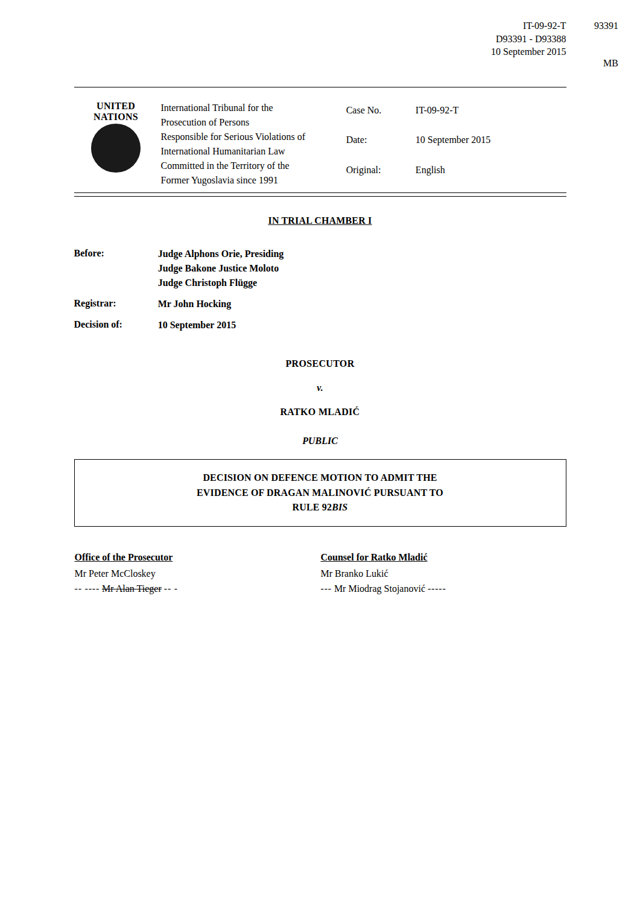93391
IT-09-92-T D93391 - D93388 10 September 2015
MB
| UNITED NATIONS | International Tribunal for the Prosecution of Persons Responsible for Serious Violations of International Humanitarian Law Committed in the Territory of the Former Yugoslavia since 1991 | Case No. | IT-09-92-T |
| Date: | 10 September 2015 |
| Original: | English |
IN TRIAL CHAMBER I
| Before: | Judge Alphons Orie, Presiding Judge Bakone Justice Moloto Judge Christoph Flügge |
| Registrar: | Mr John Hocking |
| Decision of: | 10 September 2015 |
PROSECUTOR
v.
RATKO MLADIĆ
PUBLIC
DECISION ON DEFENCE MOTION TO ADMIT THE
EVIDENCE OF DRAGAN MALINOVIĆ PURSUANT TO
RULE 92BIS
| Office of the Prosecutor Mr Peter McCloskey -- ---- Mr Alan Tieger -- - | Counsel for Ratko Mladić Mr Branko Lukić --- Mr Miodrag Stojanović ----- |